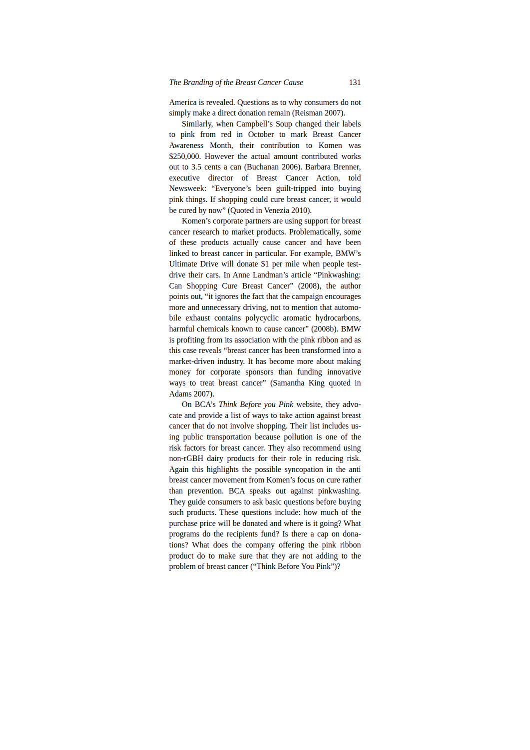The Branding of the Breast Cancer Cause 131
America is revealed. Questions as to why consumers do not simply make a direct donation remain (Reisman 2007).
Similarly, when Campbell’s Soup changed their labels to pink from red in October to mark Breast Cancer Awareness Month, their contribution to Komen was $250,000. However the actual amount contributed works out to 3.5 cents a can (Buchanan 2006). Barbara Brenner, executive director of Breast Cancer Action, told Newsweek: “Everyone’s been guilt-tripped into buying pink things. If shopping could cure breast cancer, it would be cured by now” (Quoted in Venezia 2010).
Komen’s corporate partners are using support for breast cancer research to market products. Problematically, some of these products actually cause cancer and have been linked to breast cancer in particular. For example, BMW’s Ultimate Drive will donate $1 per mile when people test-drive their cars. In Anne Landman’s article “Pinkwashing: Can Shopping Cure Breast Cancer” (2008), the author points out, “it ignores the fact that the campaign encourages more and unnecessary driving, not to mention that automobile exhaust contains polycyclic aromatic hydrocarbons, harmful chemicals known to cause cancer” (2008b). BMW is profiting from its association with the pink ribbon and as this case reveals “breast cancer has been transformed into a market-driven industry. It has become more about making money for corporate sponsors than funding innovative ways to treat breast cancer” (Samantha King quoted in Adams 2007).
On BCA’s Think Before you Pink website, they advocate and provide a list of ways to take action against breast cancer that do not involve shopping. Their list includes using public transportation because pollution is one of the risk factors for breast cancer. They also recommend using non-rGBH dairy products for their role in reducing risk. Again this highlights the possible syncopation in the anti breast cancer movement from Komen’s focus on cure rather than prevention. BCA speaks out against pinkwashing. They guide consumers to ask basic questions before buying such products. These questions include: how much of the purchase price will be donated and where is it going? What programs do the recipients fund? Is there a cap on donations? What does the company offering the pink ribbon product do to make sure that they are not adding to the problem of breast cancer (“Think Before You Pink”)?